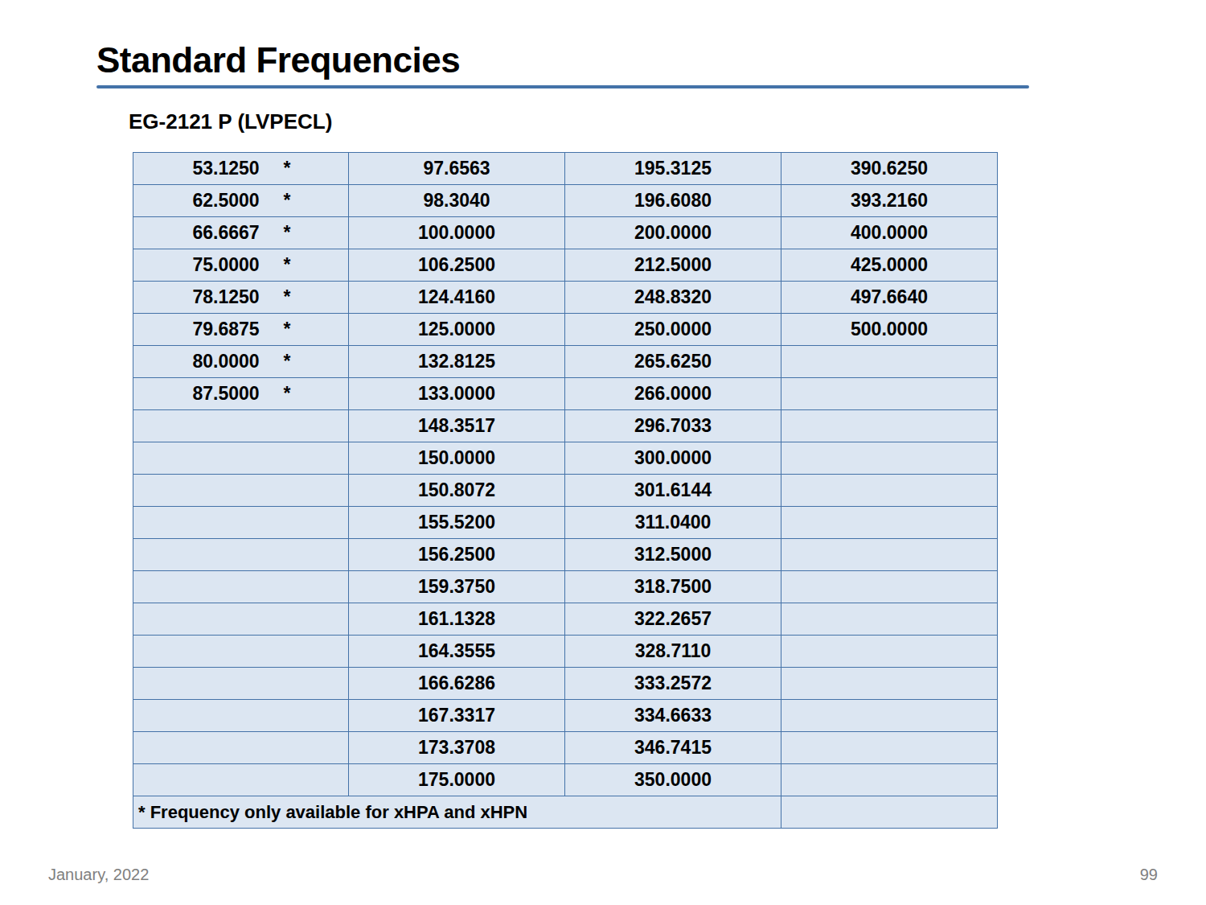Standard Frequencies
EG-2121 P (LVPECL)
| 53.1250 * | 97.6563 | 195.3125 | 390.6250 |
| 62.5000 * | 98.3040 | 196.6080 | 393.2160 |
| 66.6667 * | 100.0000 | 200.0000 | 400.0000 |
| 75.0000 * | 106.2500 | 212.5000 | 425.0000 |
| 78.1250 * | 124.4160 | 248.8320 | 497.6640 |
| 79.6875 * | 125.0000 | 250.0000 | 500.0000 |
| 80.0000 * | 132.8125 | 265.6250 | |
| 87.5000 * | 133.0000 | 266.0000 | |
| | 148.3517 | 296.7033 | |
| | 150.0000 | 300.0000 | |
| | 150.8072 | 301.6144 | |
| | 155.5200 | 311.0400 | |
| | 156.2500 | 312.5000 | |
| | 159.3750 | 318.7500 | |
| | 161.1328 | 322.2657 | |
| | 164.3555 | 328.7110 | |
| | 166.6286 | 333.2572 | |
| | 167.3317 | 334.6633 | |
| | 173.3708 | 346.7415 | |
| | 175.0000 | 350.0000 | |
| * Frequency only available for xHPA and xHPN | |
January, 2022 99